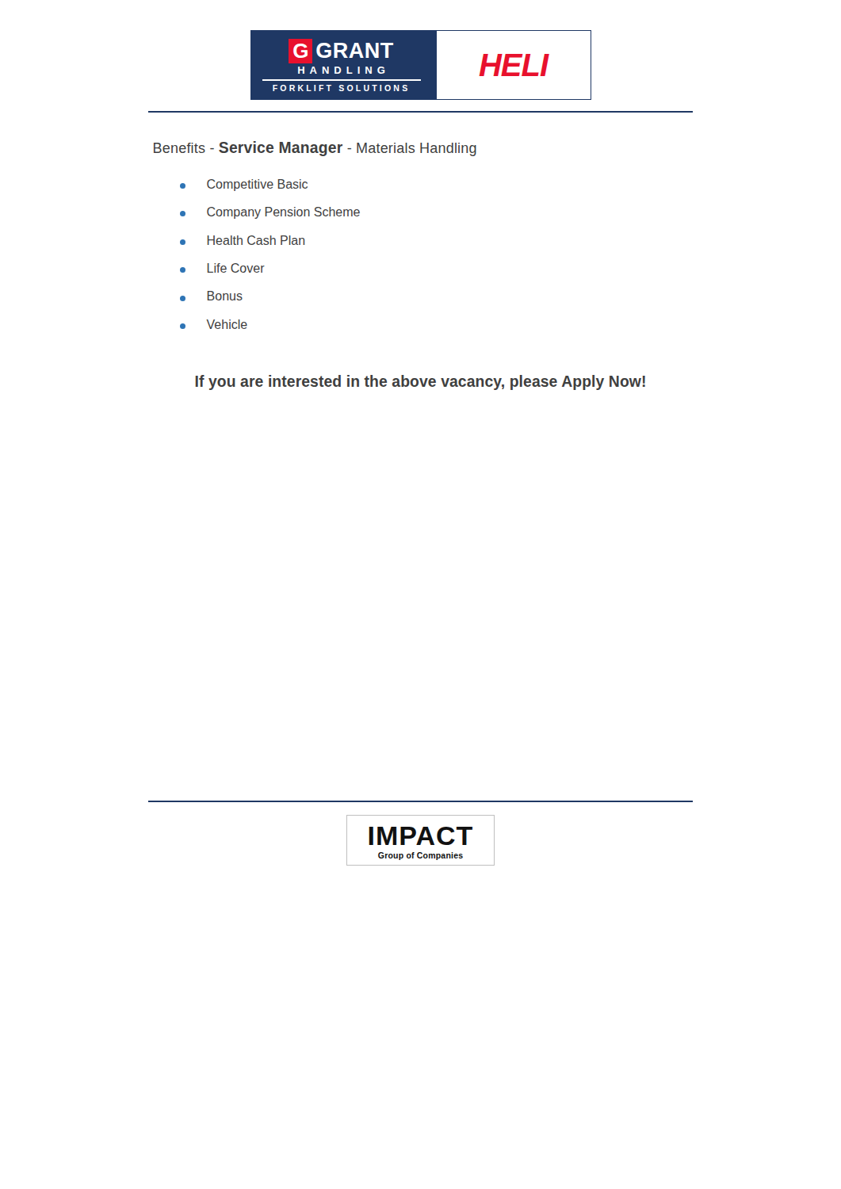G GRANT
HANDLING
FORKLIFT SOLUTIONS
HELI
Benefits - Service Manager - Materials Handling
Competitive Basic
Company Pension Scheme
Health Cash Plan
Life Cover
Bonus
Vehicle
If you are interested in the above vacancy, please Apply Now!
IMPACT
Group of Companies